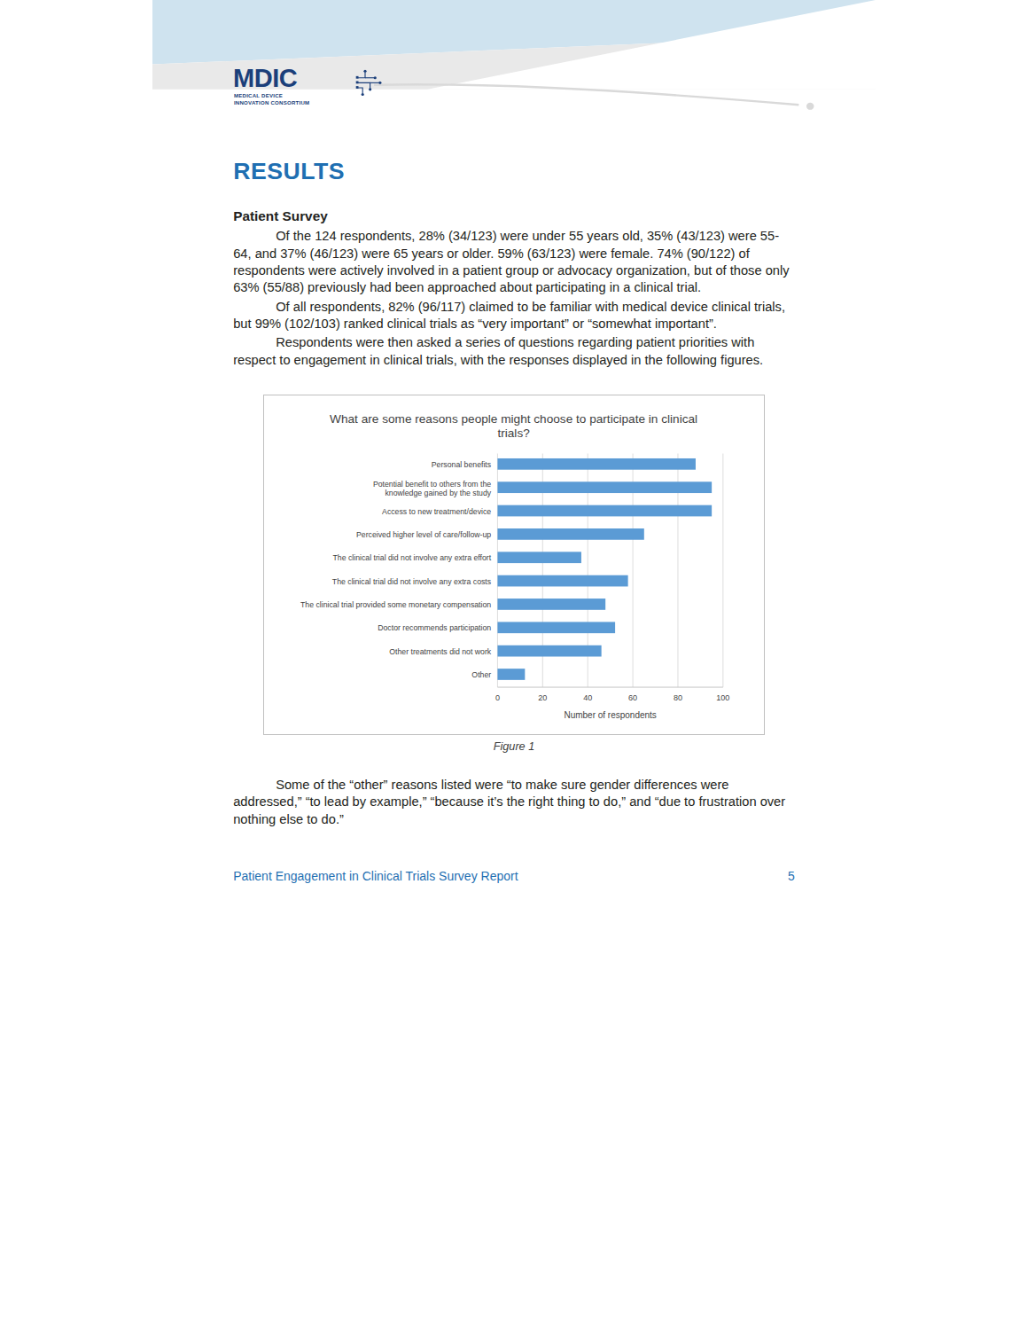MDIC MEDICAL DEVICE INNOVATION CONSORTIUM
RESULTS
Patient Survey
Of the 124 respondents, 28% (34/123) were under 55 years old, 35% (43/123) were 55-64, and 37% (46/123) were 65 years or older. 59% (63/123) were female. 74% (90/122) of respondents were actively involved in a patient group or advocacy organization, but of those only 63% (55/88) previously had been approached about participating in a clinical trial.
Of all respondents, 82% (96/117) claimed to be familiar with medical device clinical trials, but 99% (102/103) ranked clinical trials as “very important” or “somewhat important”.
Respondents were then asked a series of questions regarding patient priorities with respect to engagement in clinical trials, with the responses displayed in the following figures.
What are some reasons people might choose to participate in clinical trials? Personal benefits Potential benefit to others from the knowledge gained by the study Access to new treatment/device Perceived higher level of care/follow-up The clinical trial did not involve any extra effort The clinical trial did not involve any extra costs The clinical trial provided some monetary compensation Doctor recommends participation Other treatments did not work Other 0 20 40 60 80 100 Number of respondents
Figure 1
Some of the “other” reasons listed were “to make sure gender differences were addressed,” “to lead by example,” “because it’s the right thing to do,” and “due to frustration over nothing else to do.”
Patient Engagement in Clinical Trials Survey Report
5